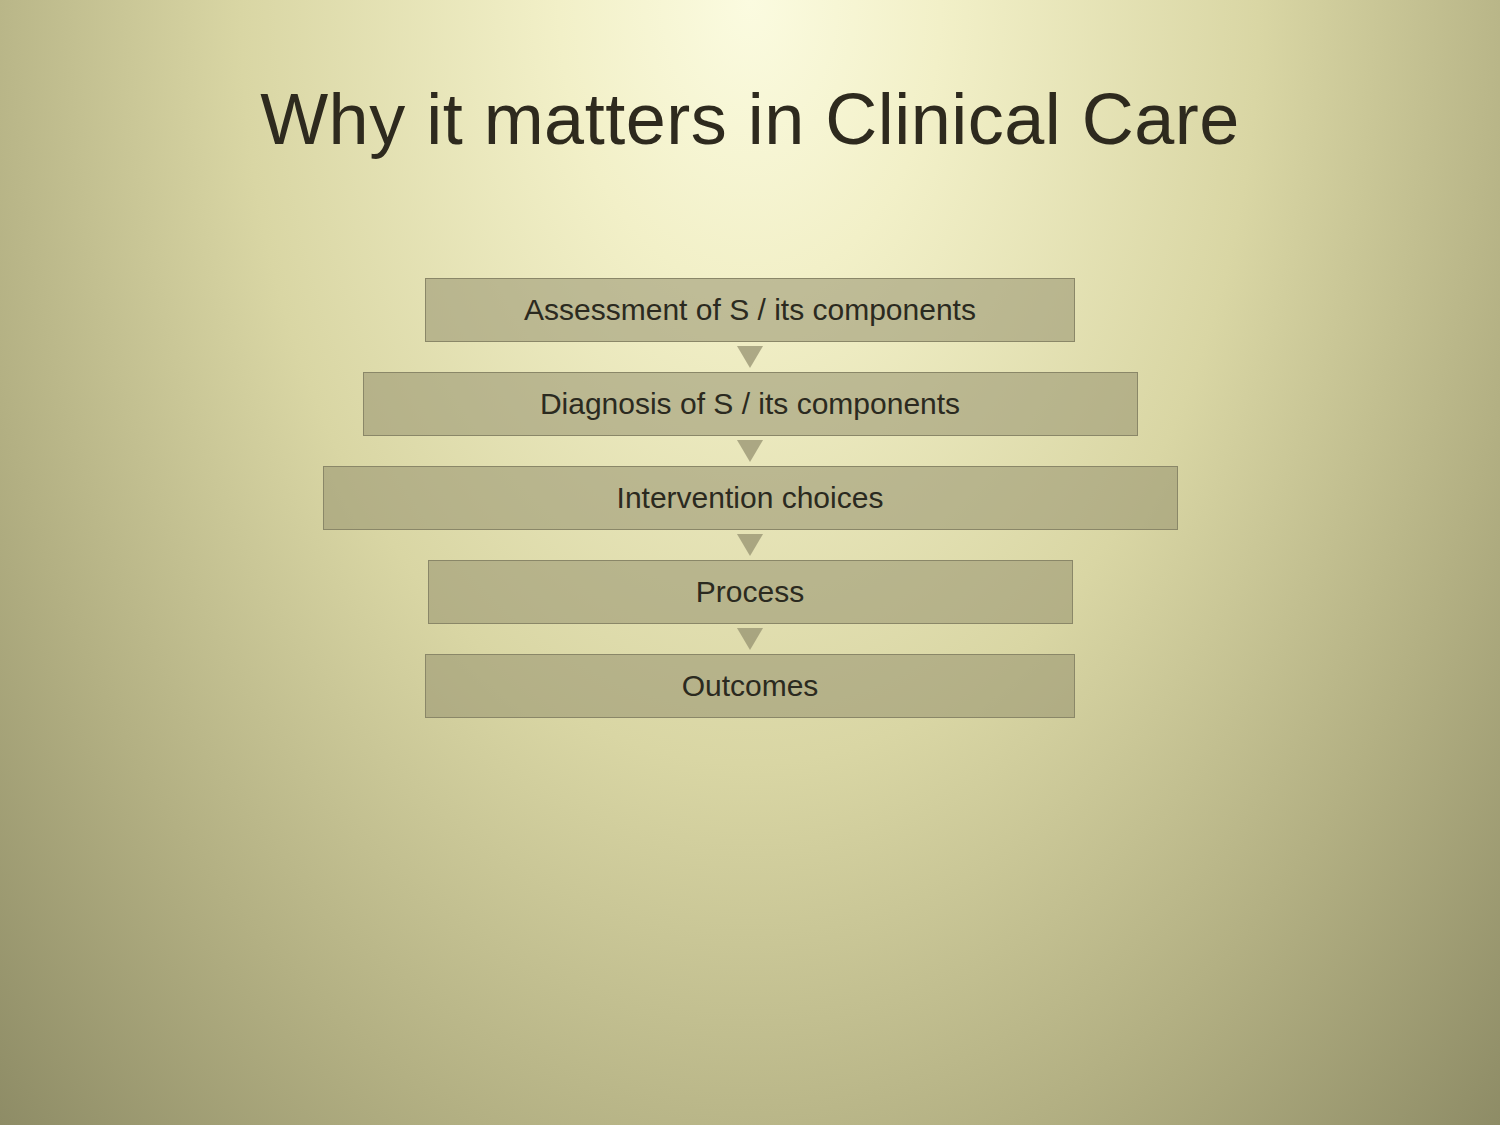Why it matters in Clinical Care
Assessment of S / its components
Diagnosis of S / its components
Intervention choices
Process
Outcomes